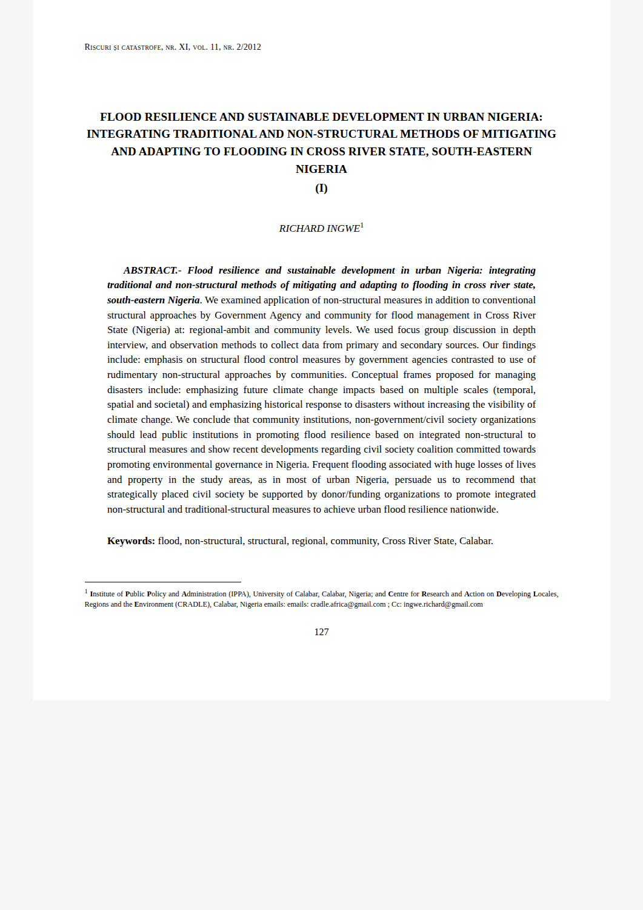Riscuri și catastrofe, nr. XI, vol. 11, nr. 2/2012
Flood resilience and sustainable development in urban Nigeria: integrating traditional and non-structural methods of mitigating and adapting to flooding in Cross River State, South-Eastern Nigeria (I)
RICHARD INGWE1
ABSTRACT.- Flood resilience and sustainable development in urban Nigeria: integrating traditional and non-structural methods of mitigating and adapting to flooding in cross river state, south-eastern Nigeria. We examined application of non-structural measures in addition to conventional structural approaches by Government Agency and community for flood management in Cross River State (Nigeria) at: regional-ambit and community levels. We used focus group discussion in depth interview, and observation methods to collect data from primary and secondary sources. Our findings include: emphasis on structural flood control measures by government agencies contrasted to use of rudimentary non-structural approaches by communities. Conceptual frames proposed for managing disasters include: emphasizing future climate change impacts based on multiple scales (temporal, spatial and societal) and emphasizing historical response to disasters without increasing the visibility of climate change. We conclude that community institutions, non-government/civil society organizations should lead public institutions in promoting flood resilience based on integrated non-structural to structural measures and show recent developments regarding civil society coalition committed towards promoting environmental governance in Nigeria. Frequent flooding associated with huge losses of lives and property in the study areas, as in most of urban Nigeria, persuade us to recommend that strategically placed civil society be supported by donor/funding organizations to promote integrated non-structural and traditional-structural measures to achieve urban flood resilience nationwide.
Keywords: flood, non-structural, structural, regional, community, Cross River State, Calabar.
1 Institute of Public Policy and Administration (IPPA), University of Calabar, Calabar, Nigeria; and Centre for Research and Action on Developing Locales, Regions and the Environment (CRADLE), Calabar, Nigeria emails: emails: cradle.africa@gmail.com ; Cc: ingwe.richard@gmail.com
127